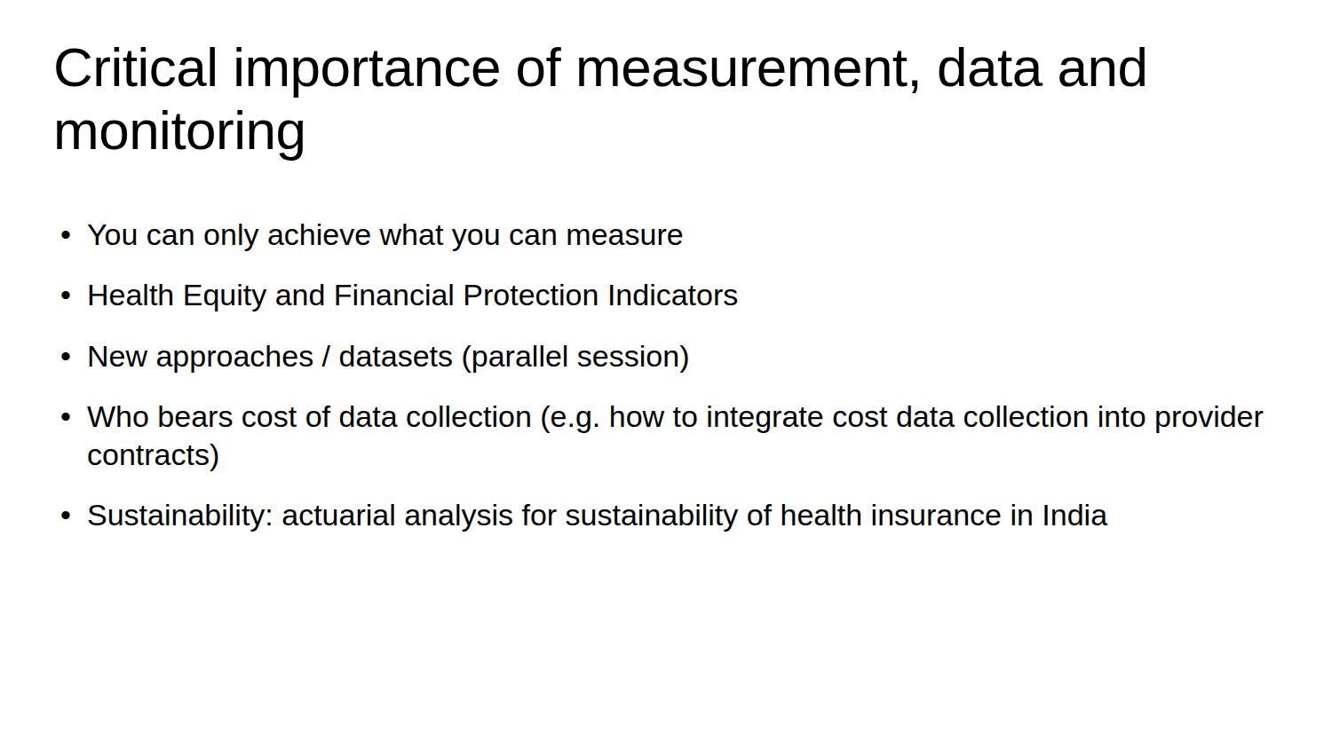Critical importance of measurement, data and monitoring
You can only achieve what you can measure
Health Equity and Financial Protection Indicators
New approaches / datasets (parallel session)
Who bears cost of data collection (e.g. how to integrate cost data collection into provider contracts)
Sustainability: actuarial analysis for sustainability of health insurance in India